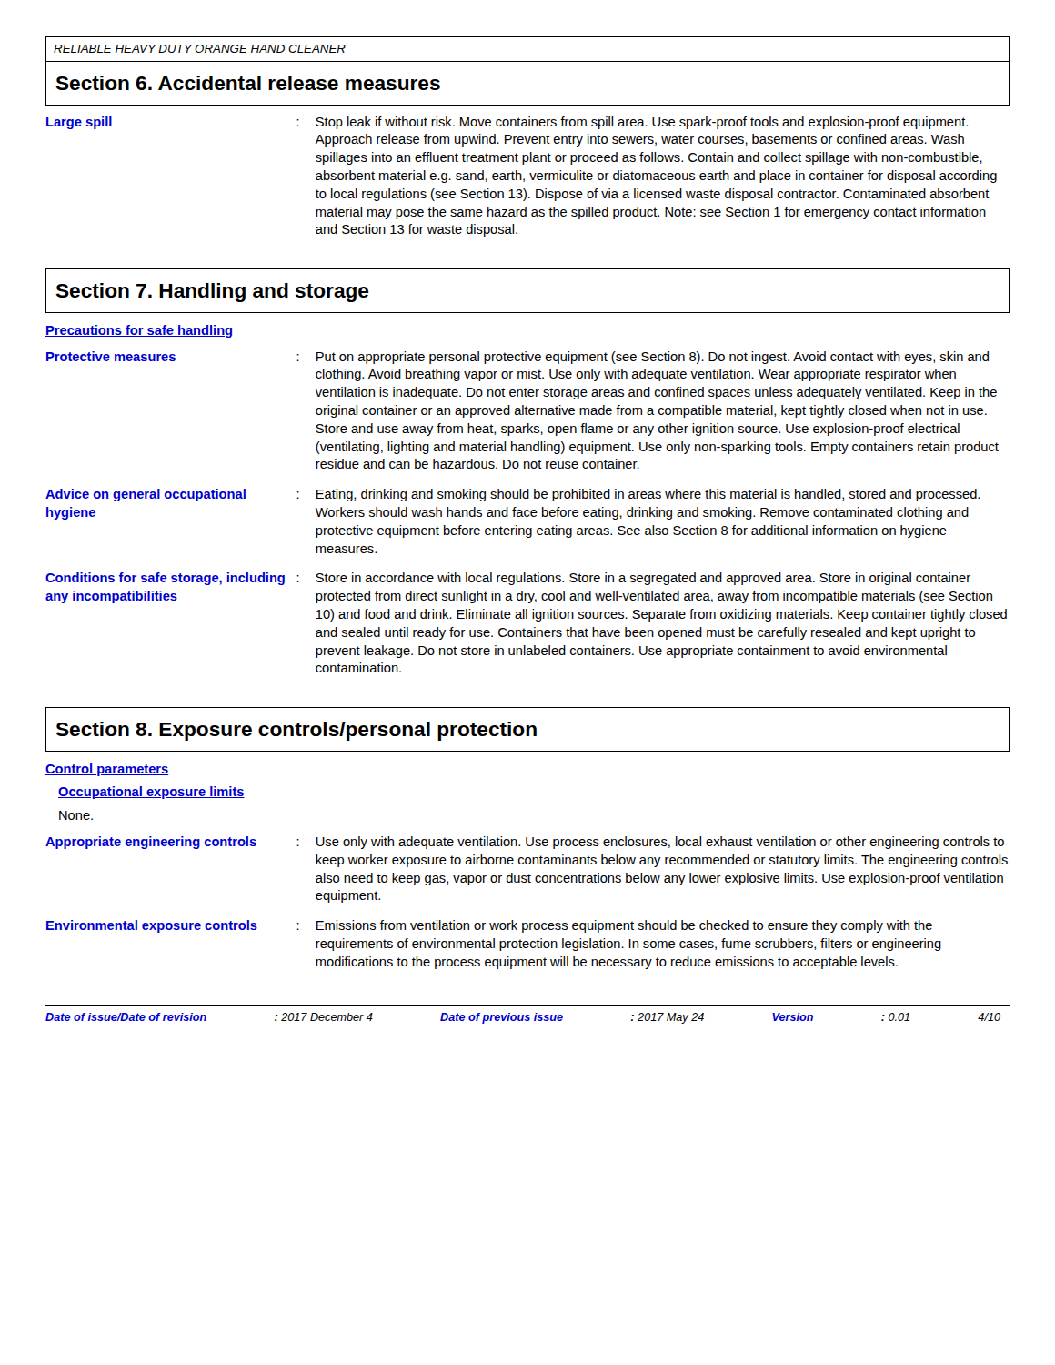RELIABLE HEAVY DUTY ORANGE HAND CLEANER
Section 6. Accidental release measures
| Large spill | : | Stop leak if without risk. Move containers from spill area. Use spark-proof tools and explosion-proof equipment. Approach release from upwind. Prevent entry into sewers, water courses, basements or confined areas. Wash spillages into an effluent treatment plant or proceed as follows. Contain and collect spillage with non-combustible, absorbent material e.g. sand, earth, vermiculite or diatomaceous earth and place in container for disposal according to local regulations (see Section 13). Dispose of via a licensed waste disposal contractor. Contaminated absorbent material may pose the same hazard as the spilled product. Note: see Section 1 for emergency contact information and Section 13 for waste disposal. |
Section 7. Handling and storage
Precautions for safe handling
| Protective measures | : | Put on appropriate personal protective equipment (see Section 8). Do not ingest. Avoid contact with eyes, skin and clothing. Avoid breathing vapor or mist. Use only with adequate ventilation. Wear appropriate respirator when ventilation is inadequate. Do not enter storage areas and confined spaces unless adequately ventilated. Keep in the original container or an approved alternative made from a compatible material, kept tightly closed when not in use. Store and use away from heat, sparks, open flame or any other ignition source. Use explosion-proof electrical (ventilating, lighting and material handling) equipment. Use only non-sparking tools. Empty containers retain product residue and can be hazardous. Do not reuse container. |
| Advice on general occupational hygiene | : | Eating, drinking and smoking should be prohibited in areas where this material is handled, stored and processed. Workers should wash hands and face before eating, drinking and smoking. Remove contaminated clothing and protective equipment before entering eating areas. See also Section 8 for additional information on hygiene measures. |
| Conditions for safe storage, including any incompatibilities | : | Store in accordance with local regulations. Store in a segregated and approved area. Store in original container protected from direct sunlight in a dry, cool and well-ventilated area, away from incompatible materials (see Section 10) and food and drink. Eliminate all ignition sources. Separate from oxidizing materials. Keep container tightly closed and sealed until ready for use. Containers that have been opened must be carefully resealed and kept upright to prevent leakage. Do not store in unlabeled containers. Use appropriate containment to avoid environmental contamination. |
Section 8. Exposure controls/personal protection
Control parameters
Occupational exposure limits
None.
| Appropriate engineering controls | : | Use only with adequate ventilation. Use process enclosures, local exhaust ventilation or other engineering controls to keep worker exposure to airborne contaminants below any recommended or statutory limits. The engineering controls also need to keep gas, vapor or dust concentrations below any lower explosive limits. Use explosion-proof ventilation equipment. |
| Environmental exposure controls | : | Emissions from ventilation or work process equipment should be checked to ensure they comply with the requirements of environmental protection legislation. In some cases, fume scrubbers, filters or engineering modifications to the process equipment will be necessary to reduce emissions to acceptable levels. |
Date of issue/Date of revision
: 2017 December 4
Date of previous issue
: 2017 May 24
Version
: 0.01
4/10